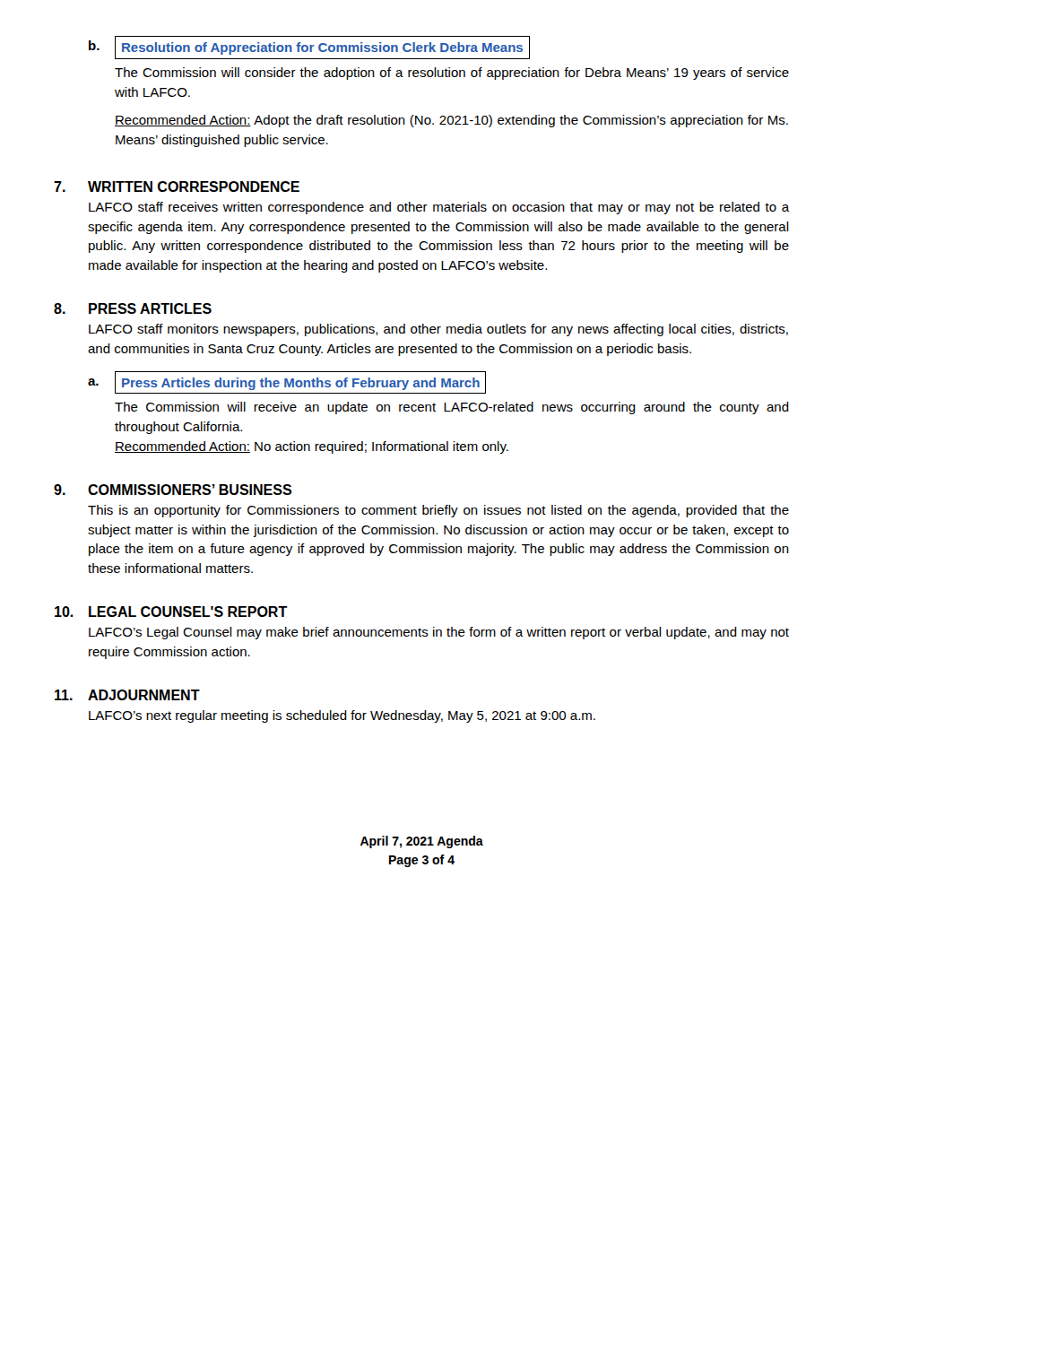b. Resolution of Appreciation for Commission Clerk Debra Means
The Commission will consider the adoption of a resolution of appreciation for Debra Means’ 19 years of service with LAFCO.
Recommended Action: Adopt the draft resolution (No. 2021-10) extending the Commission’s appreciation for Ms. Means’ distinguished public service.
7. WRITTEN CORRESPONDENCE
LAFCO staff receives written correspondence and other materials on occasion that may or may not be related to a specific agenda item. Any correspondence presented to the Commission will also be made available to the general public. Any written correspondence distributed to the Commission less than 72 hours prior to the meeting will be made available for inspection at the hearing and posted on LAFCO’s website.
8. PRESS ARTICLES
LAFCO staff monitors newspapers, publications, and other media outlets for any news affecting local cities, districts, and communities in Santa Cruz County. Articles are presented to the Commission on a periodic basis.
a. Press Articles during the Months of February and March
The Commission will receive an update on recent LAFCO-related news occurring around the county and throughout California.
Recommended Action: No action required; Informational item only.
9. COMMISSIONERS’ BUSINESS
This is an opportunity for Commissioners to comment briefly on issues not listed on the agenda, provided that the subject matter is within the jurisdiction of the Commission. No discussion or action may occur or be taken, except to place the item on a future agency if approved by Commission majority. The public may address the Commission on these informational matters.
10. LEGAL COUNSEL'S REPORT
LAFCO’s Legal Counsel may make brief announcements in the form of a written report or verbal update, and may not require Commission action.
11. ADJOURNMENT
LAFCO’s next regular meeting is scheduled for Wednesday, May 5, 2021 at 9:00 a.m.
April 7, 2021 Agenda
Page 3 of 4